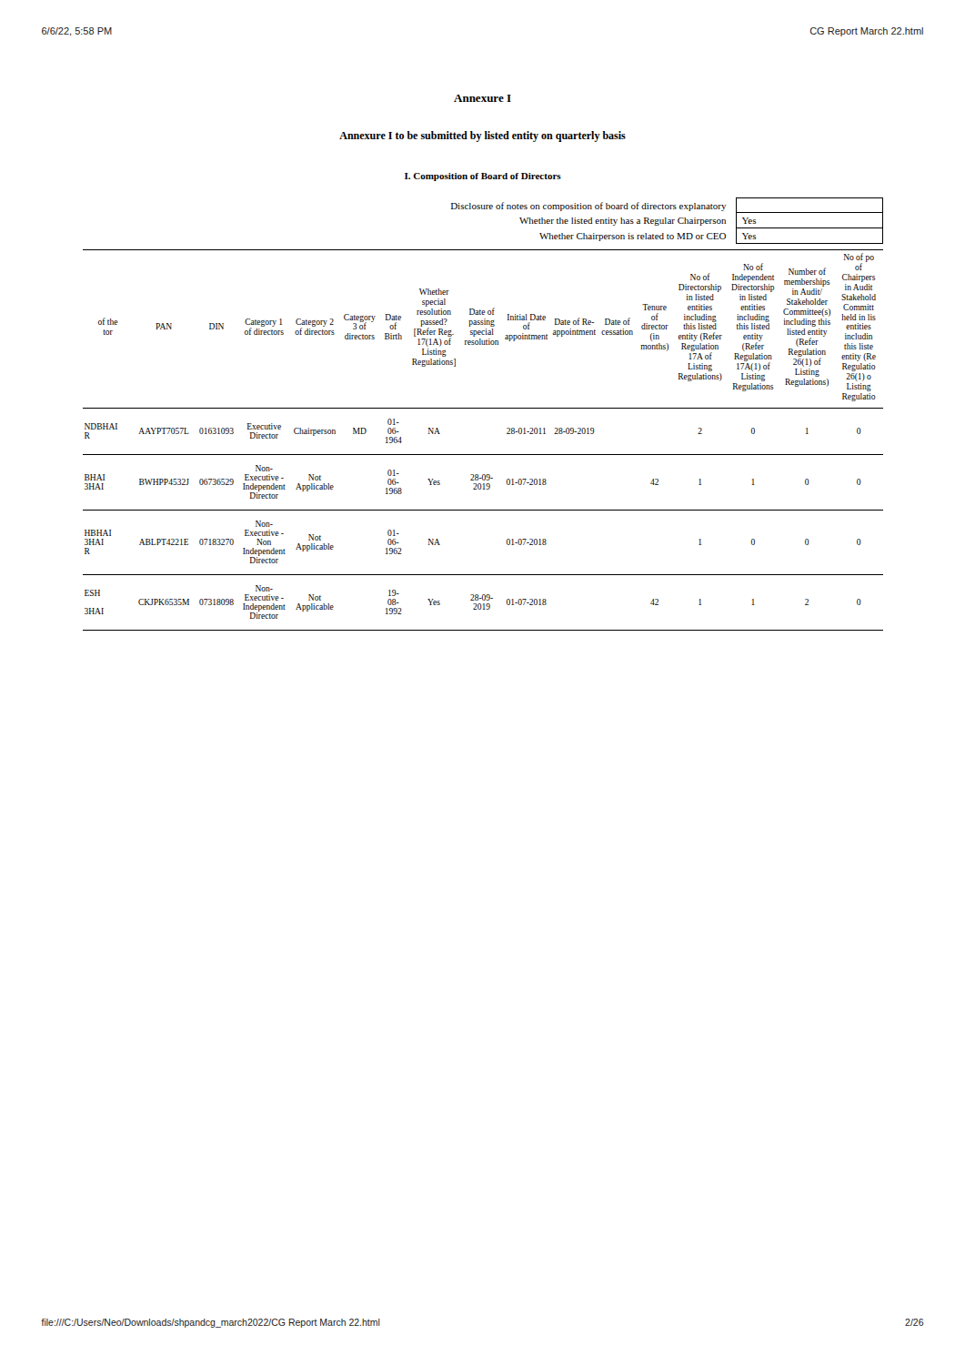6/6/22, 5:58 PM CG Report March 22.html
Annexure I
Annexure I to be submitted by listed entity on quarterly basis
I. Composition of Board of Directors
| Disclosure of notes on composition of board of directors explanatory | |
| Whether the listed entity has a Regular Chairperson | Yes |
| Whether Chairperson is related to MD or CEO | Yes |
| of the tor | PAN | DIN | Category 1 of directors | Category 2 of directors | Category 3 of directors | Date of Birth | Whether special resolution passed? [Refer Reg. 17(1A) of Listing Regulations] | Date of passing special resolution | Initial Date of appointment | Date of Re- appointment | Date of cessation | Tenure of director (in months) | No of Directorship in listed entities including this listed entity (Refer Regulation 17A of Listing Regulations) | No of Independent Directorship in listed entities including this listed entity (Refer Regulation 17A(1) of Listing Regulations | Number of memberships in Audit/ Stakeholder Committee(s) including this listed entity (Refer Regulation 26(1) of Listing Regulations) | No of po of Chairpers in Audit Stakehold Committ held in lis entities includin this liste entity (Re Regulatio 26(1) o Listing Regulatio |
| --- | --- | --- | --- | --- | --- | --- | --- | --- | --- | --- | --- | --- | --- | --- | --- | --- |
| NDBHAI R | AAYPT7057L | 01631093 | Executive Director | Chairperson | MD | 01- 06- 1964 | NA | | 28-01-2011 | 28-09-2019 | | | 2 | 0 | 1 | 0 |
| BHAI 3HAI | BWHPP4532J | 06736529 | Non- Executive - Independent Director | Not Applicable | | 01- 06- 1968 | Yes | 28-09- 2019 | 01-07-2018 | | | 42 | 1 | 1 | 0 | 0 |
| HBHAI 3HAI R | ABLPT4221E | 07183270 | Non- Executive - Non Independent Director | Not Applicable | | 01- 06- 1962 | NA | | 01-07-2018 | | | | 1 | 0 | 0 | 0 |
| ESH 3HAI | CKJPK6535M | 07318098 | Non- Executive - Independent Director | Not Applicable | | 19- 08- 1992 | Yes | 28-09- 2019 | 01-07-2018 | | | 42 | 1 | 1 | 2 | 0 |
file:///C:/Users/Neo/Downloads/shpandcg_march2022/CG Report March 22.html 2/26